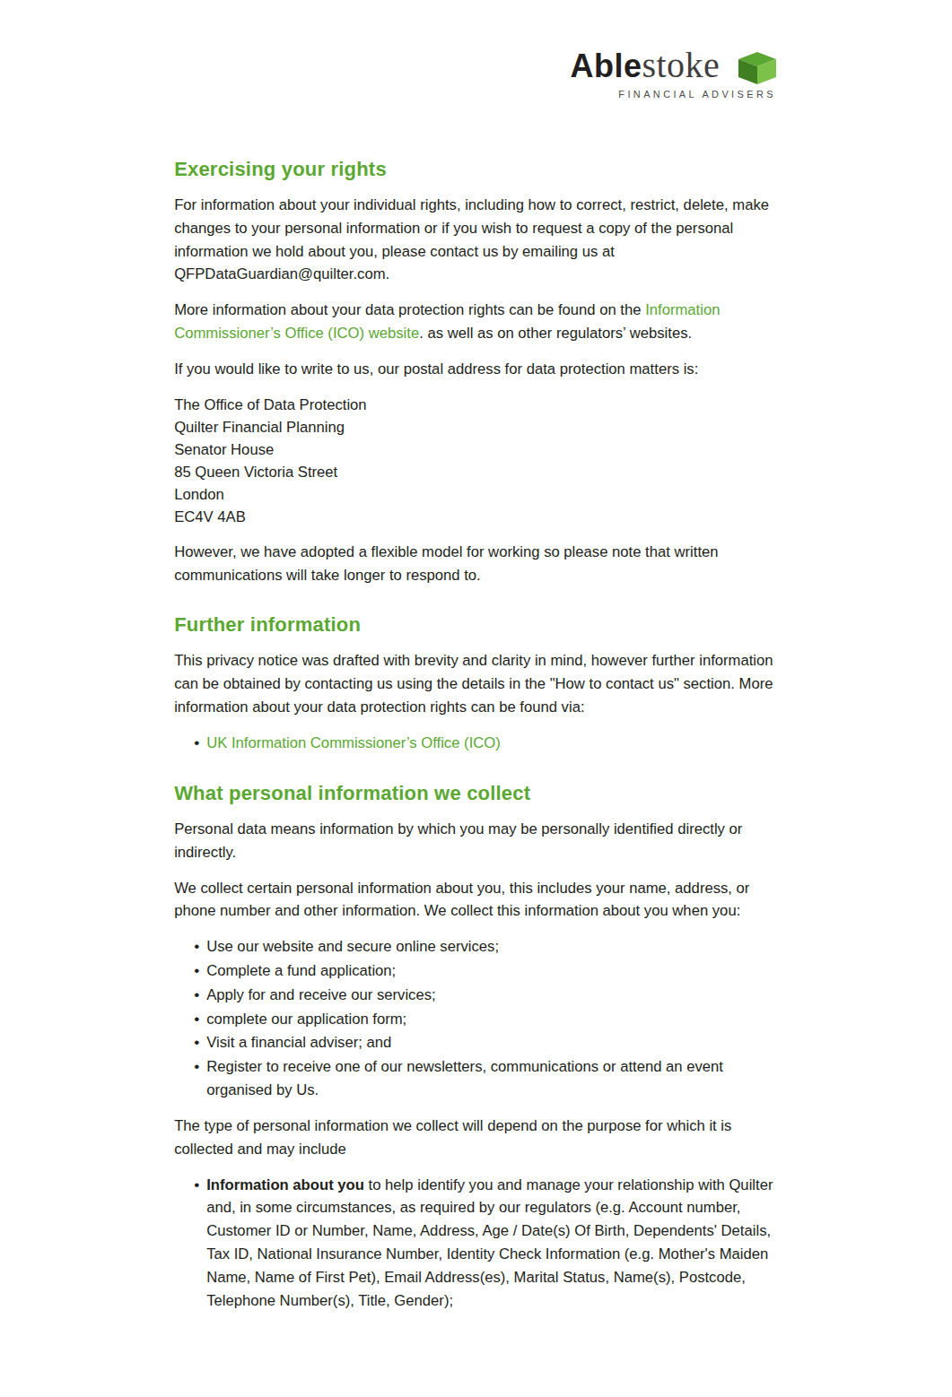Able stoke
FINANCIAL ADVISERS
Exercising your rights
For information about your individual rights, including how to correct, restrict, delete, make changes to your personal information or if you wish to request a copy of the personal information we hold about you, please contact us by emailing us at QFPDataGuardian@quilter.com.
More information about your data protection rights can be found on the Information Commissioner’s Office (ICO) website. as well as on other regulators’ websites.
If you would like to write to us, our postal address for data protection matters is:
The Office of Data Protection
Quilter Financial Planning
Senator House
85 Queen Victoria Street
London
EC4V 4AB
However, we have adopted a flexible model for working so please note that written communications will take longer to respond to.
Further information
This privacy notice was drafted with brevity and clarity in mind, however further information can be obtained by contacting us using the details in the "How to contact us" section. More information about your data protection rights can be found via:
UK Information Commissioner’s Office (ICO)
What personal information we collect
Personal data means information by which you may be personally identified directly or indirectly.
We collect certain personal information about you, this includes your name, address, or phone number and other information. We collect this information about you when you:
Use our website and secure online services;
Complete a fund application;
Apply for and receive our services;
complete our application form;
Visit a financial adviser; and
Register to receive one of our newsletters, communications or attend an event organised by Us.
The type of personal information we collect will depend on the purpose for which it is collected and may include
Information about you to help identify you and manage your relationship with Quilter and, in some circumstances, as required by our regulators (e.g. Account number, Customer ID or Number, Name, Address, Age / Date(s) Of Birth, Dependents' Details, Tax ID, National Insurance Number, Identity Check Information (e.g. Mother's Maiden Name, Name of First Pet), Email Address(es), Marital Status, Name(s), Postcode, Telephone Number(s), Title, Gender);